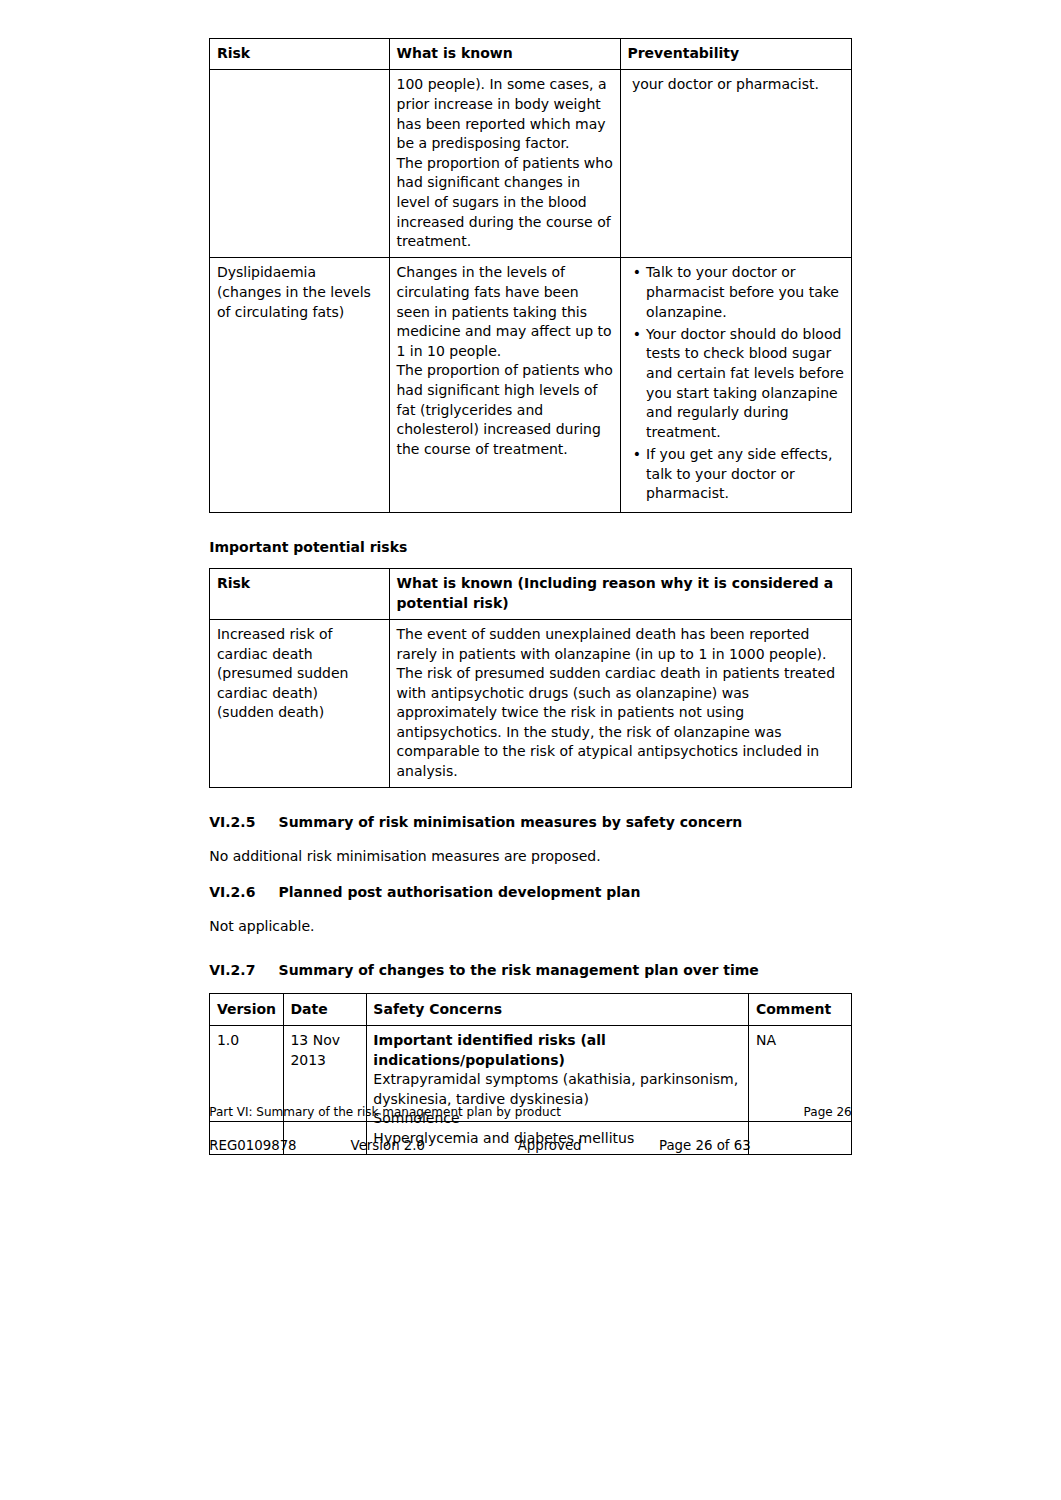| Risk | What is known | Preventability |
| --- | --- | --- |
| | 100 people). In some cases, a prior increase in body weight has been reported which may be a predisposing factor. The proportion of patients who had significant changes in level of sugars in the blood increased during the course of treatment. | your doctor or pharmacist. |
| Dyslipidaemia (changes in the levels of circulating fats) | Changes in the levels of circulating fats have been seen in patients taking this medicine and may affect up to 1 in 10 people. The proportion of patients who had significant high levels of fat (triglycerides and cholesterol) increased during the course of treatment. | Talk to your doctor or pharmacist before you take olanzapine. Your doctor should do blood tests to check blood sugar and certain fat levels before you start taking olanzapine and regularly during treatment. If you get any side effects, talk to your doctor or pharmacist. |
Important potential risks
| Risk | What is known (Including reason why it is considered a potential risk) |
| --- | --- |
| Increased risk of cardiac death (presumed sudden cardiac death) (sudden death) | The event of sudden unexplained death has been reported rarely in patients with olanzapine (in up to 1 in 1000 people). The risk of presumed sudden cardiac death in patients treated with antipsychotic drugs (such as olanzapine) was approximately twice the risk in patients not using antipsychotics. In the study, the risk of olanzapine was comparable to the risk of atypical antipsychotics included in analysis. |
VI.2.5 Summary of risk minimisation measures by safety concern
No additional risk minimisation measures are proposed.
VI.2.6 Planned post authorisation development plan
Not applicable.
VI.2.7 Summary of changes to the risk management plan over time
| Version | Date | Safety Concerns | Comment |
| --- | --- | --- | --- |
| 1.0 | 13 Nov 2013 | Important identified risks (all indications/populations) Extrapyramidal symptoms (akathisia, parkinsonism, dyskinesia, tardive dyskinesia) Somnolence Hyperglycemia and diabetes mellitus | NA |
Part VI: Summary of the risk management plan by product Page 26
REG0109878 Version 2.0 Approved Page 26 of 63